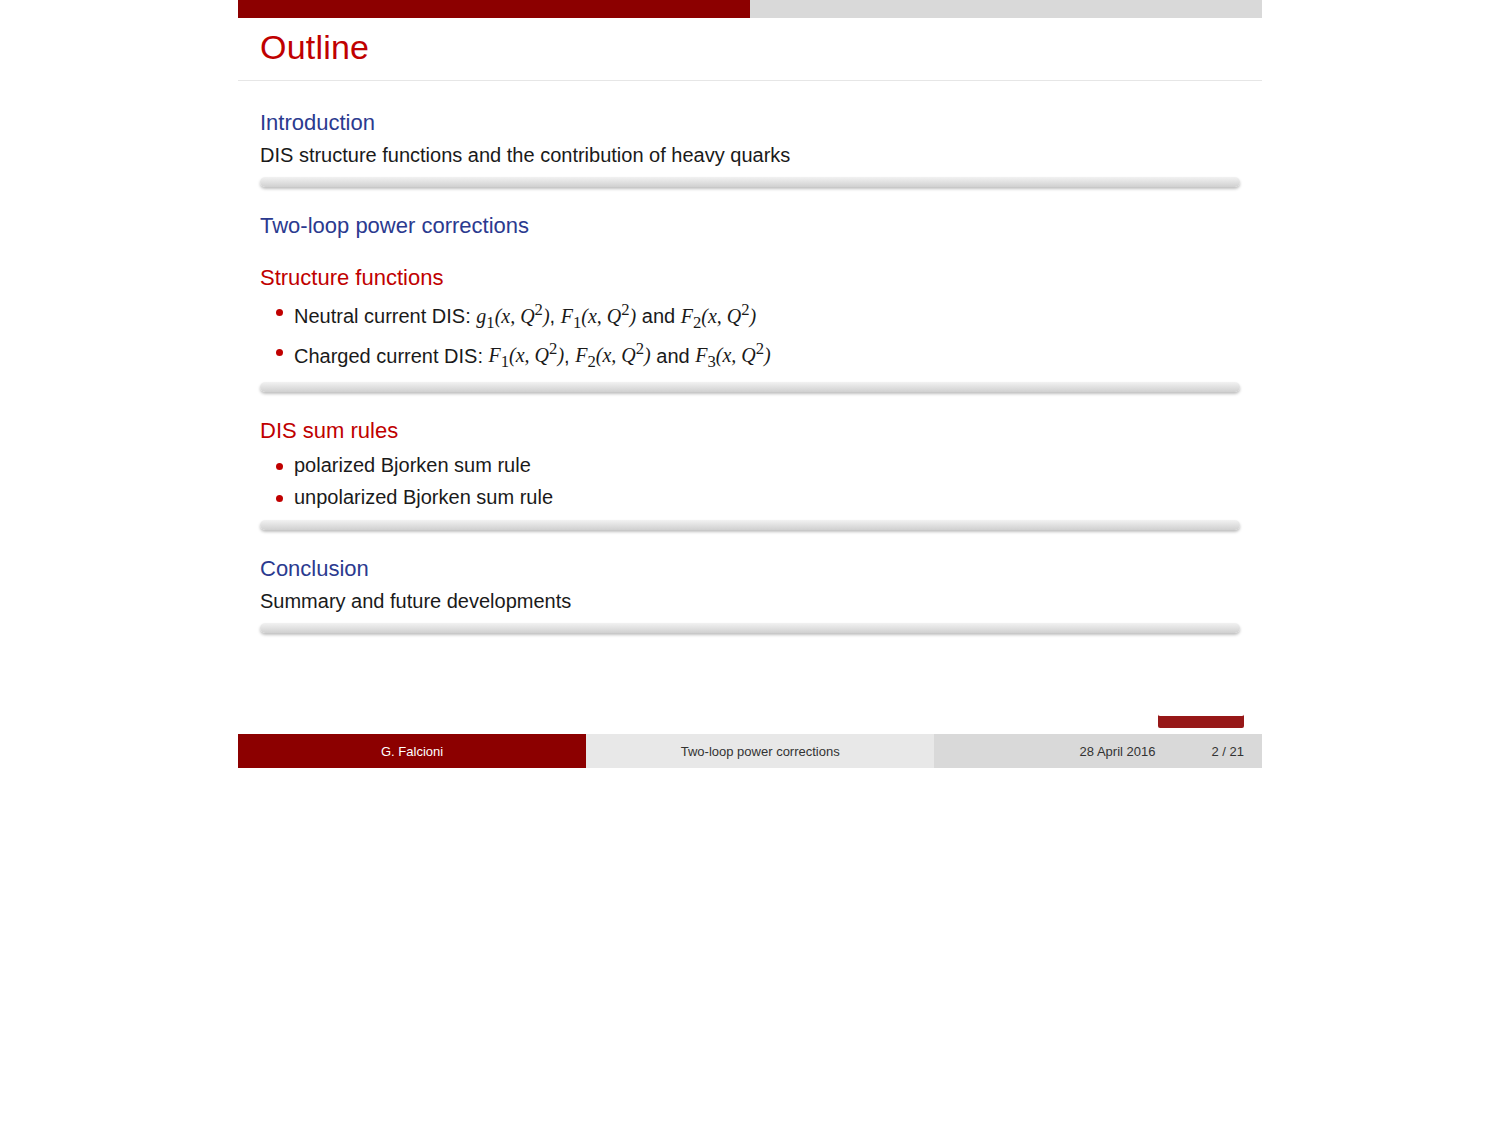Outline
Introduction
DIS structure functions and the contribution of heavy quarks
Two-loop power corrections
Structure functions
Neutral current DIS: g1(x, Q2), F1(x, Q2) and F2(x, Q2)
Charged current DIS: F1(x, Q2), F2(x, Q2) and F3(x, Q2)
DIS sum rules
polarized Bjorken sum rule
unpolarized Bjorken sum rule
Conclusion
Summary and future developments
G. Falcioni
Two-loop power corrections
28 April 2016 2 / 21